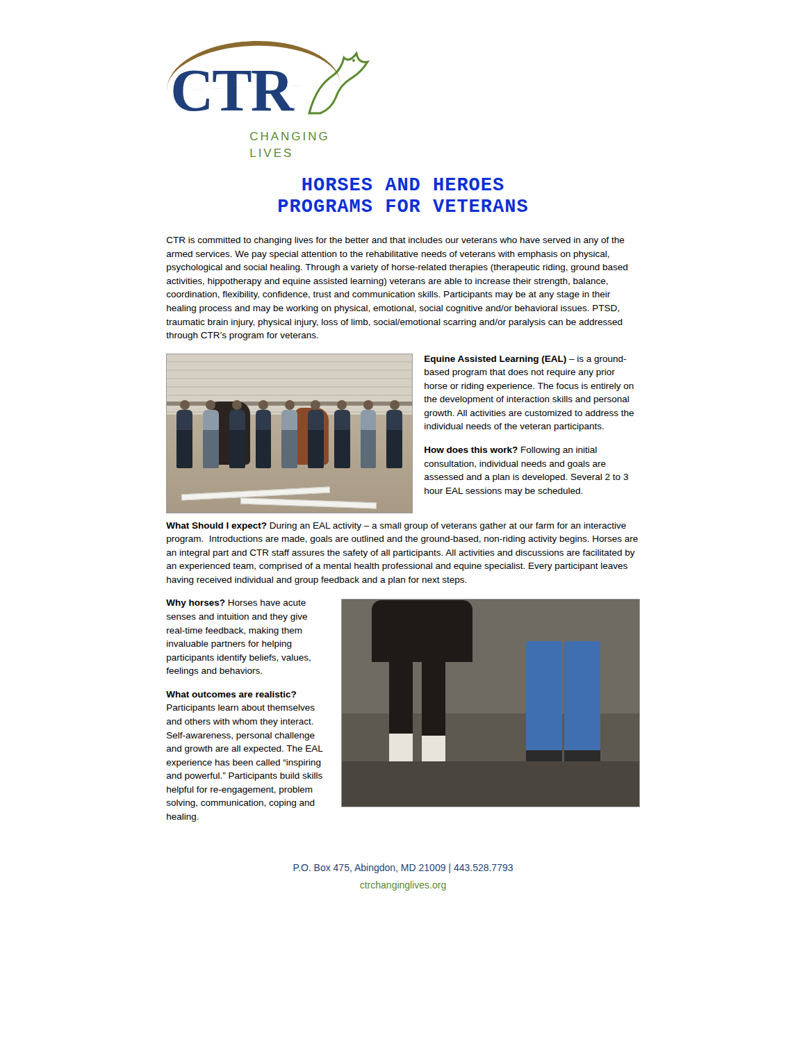CTR
CHANGING LIVES
HORSES AND HEROES
PROGRAMS FOR VETERANS
CTR is committed to changing lives for the better and that includes our veterans who have served in any of the armed services. We pay special attention to the rehabilitative needs of veterans with emphasis on physical, psychological and social healing. Through a variety of horse-related therapies (therapeutic riding, ground based activities, hippotherapy and equine assisted learning) veterans are able to increase their strength, balance, coordination, flexibility, confidence, trust and communication skills. Participants may be at any stage in their healing process and may be working on physical, emotional, social cognitive and/or behavioral issues. PTSD, traumatic brain injury, physical injury, loss of limb, social/emotional scarring and/or paralysis can be addressed through CTR’s program for veterans.
Equine Assisted Learning (EAL) – is a ground-based program that does not require any prior horse or riding experience. The focus is entirely on the development of interaction skills and personal growth. All activities are customized to address the individual needs of the veteran participants.
How does this work? Following an initial consultation, individual needs and goals are assessed and a plan is developed. Several 2 to 3 hour EAL sessions may be scheduled.
What Should I expect? During an EAL activity – a small group of veterans gather at our farm for an interactive program. Introductions are made, goals are outlined and the ground-based, non-riding activity begins. Horses are an integral part and CTR staff assures the safety of all participants. All activities and discussions are facilitated by an experienced team, comprised of a mental health professional and equine specialist. Every participant leaves having received individual and group feedback and a plan for next steps.
Why horses? Horses have acute senses and intuition and they give real-time feedback, making them invaluable partners for helping participants identify beliefs, values, feelings and behaviors.
What outcomes are realistic? Participants learn about themselves and others with whom they interact. Self-awareness, personal challenge and growth are all expected. The EAL experience has been called “inspiring and powerful.” Participants build skills helpful for re-engagement, problem solving, communication, coping and healing.
P.O. Box 475, Abingdon, MD 21009 | 443.528.7793
ctrchanginglives.org